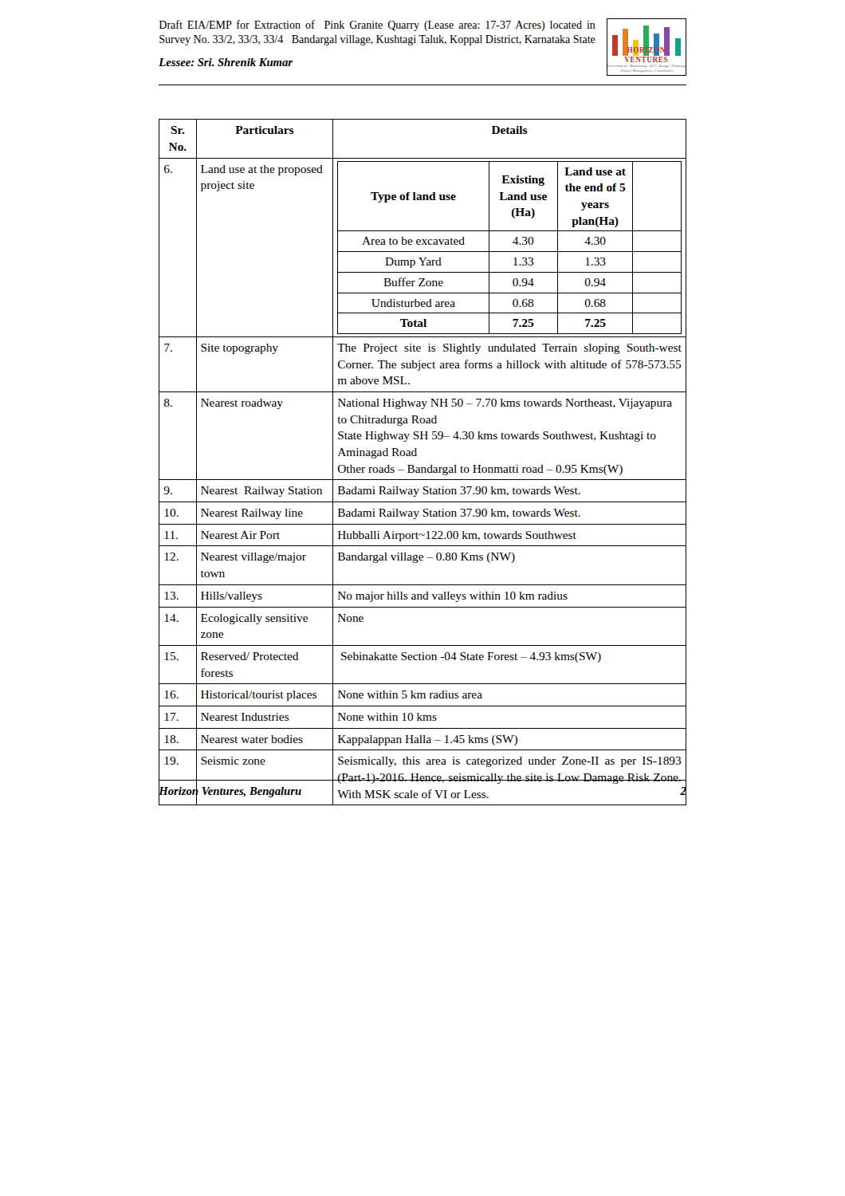Draft EIA/EMP for Extraction of Pink Granite Quarry (Lease area: 17-37 Acres) located in Survey No. 33/2, 33/3, 33/4 Bandargal village, Kushtagi Taluk, Koppal District, Karnataka State
Lessee: Sri. Shrenik Kumar
HORIZON VENTURES
Environment | Monitoring | QCI | Design | Planning | Project Management | Consultancy
| Sr. No. | Particulars | Details |
| 6. | Land use at the proposed project site | / Type of land use / Existing Land use (Ha) / Land use at the end of 5 years plan(Ha) / / / Area to be excavated / 4.30 / 4.30 / / / Dump Yard / 1.33 / 1.33 / / / Buffer Zone / 0.94 / 0.94 / / / Undisturbed area / 0.68 / 0.68 / / / Total / 7.25 / 7.25 / / |
| 7. | Site topography | The Project site is Slightly undulated Terrain sloping South-west Corner. The subject area forms a hillock with altitude of 578-573.55 m above MSL. |
| 8. | Nearest roadway | National Highway NH 50 – 7.70 kms towards Northeast, Vijayapura to Chitradurga Road State Highway SH 59– 4.30 kms towards Southwest, Kushtagi to Aminagad Road Other roads – Bandargal to Honmatti road – 0.95 Kms(W) |
| 9. | Nearest Railway Station | Badami Railway Station 37.90 km, towards West. |
| 10. | Nearest Railway line | Badami Railway Station 37.90 km, towards West. |
| 11. | Nearest Air Port | Hubballi Airport~122.00 km, towards Southwest |
| 12. | Nearest village/major town | Bandargal village – 0.80 Kms (NW) |
| 13. | Hills/valleys | No major hills and valleys within 10 km radius |
| 14. | Ecologically sensitive zone | None |
| 15. | Reserved/ Protected forests | Sebinakatte Section -04 State Forest – 4.93 kms(SW) |
| 16. | Historical/tourist places | None within 5 km radius area |
| 17. | Nearest Industries | None within 10 kms |
| 18. | Nearest water bodies | Kappalappan Halla – 1.45 kms (SW) |
| 19. | Seismic zone | Seismically, this area is categorized under Zone-II as per IS-1893 (Part-1)-2016. Hence, seismically the site is Low Damage Risk Zone. With MSK scale of VI or Less. |
Horizon Ventures, Bengaluru 2